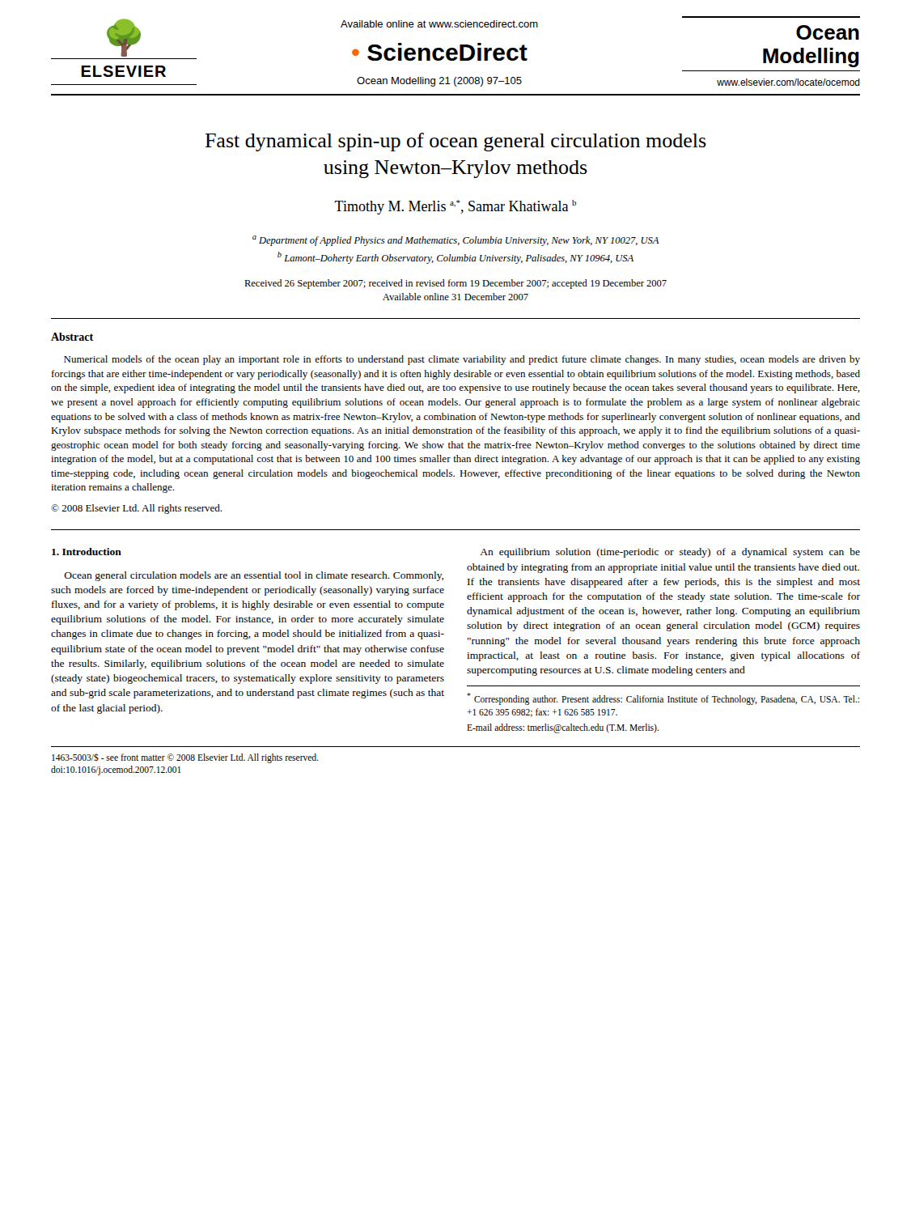🌳
ELSEVIER
Available online at www.sciencedirect.com
• ScienceDirect
Ocean Modelling 21 (2008) 97–105
Ocean
Modelling
www.elsevier.com/locate/ocemod
Fast dynamical spin-up of ocean general circulation models
using Newton–Krylov methods
Timothy M. Merlis a,*, Samar Khatiwala b
a Department of Applied Physics and Mathematics, Columbia University, New York, NY 10027, USA
b Lamont–Doherty Earth Observatory, Columbia University, Palisades, NY 10964, USA
Received 26 September 2007; received in revised form 19 December 2007; accepted 19 December 2007
Available online 31 December 2007
Abstract
Numerical models of the ocean play an important role in efforts to understand past climate variability and predict future climate changes. In many studies, ocean models are driven by forcings that are either time-independent or vary periodically (seasonally) and it is often highly desirable or even essential to obtain equilibrium solutions of the model. Existing methods, based on the simple, expedient idea of integrating the model until the transients have died out, are too expensive to use routinely because the ocean takes several thousand years to equilibrate. Here, we present a novel approach for efficiently computing equilibrium solutions of ocean models. Our general approach is to formulate the problem as a large system of nonlinear algebraic equations to be solved with a class of methods known as matrix-free Newton–Krylov, a combination of Newton-type methods for superlinearly convergent solution of nonlinear equations, and Krylov subspace methods for solving the Newton correction equations. As an initial demonstration of the feasibility of this approach, we apply it to find the equilibrium solutions of a quasi-geostrophic ocean model for both steady forcing and seasonally-varying forcing. We show that the matrix-free Newton–Krylov method converges to the solutions obtained by direct time integration of the model, but at a computational cost that is between 10 and 100 times smaller than direct integration. A key advantage of our approach is that it can be applied to any existing time-stepping code, including ocean general circulation models and biogeochemical models. However, effective preconditioning of the linear equations to be solved during the Newton iteration remains a challenge.
© 2008 Elsevier Ltd. All rights reserved.
1. Introduction
Ocean general circulation models are an essential tool in climate research. Commonly, such models are forced by time-independent or periodically (seasonally) varying surface fluxes, and for a variety of problems, it is highly desirable or even essential to compute equilibrium solutions of the model. For instance, in order to more accurately simulate changes in climate due to changes in forcing, a model should be initialized from a quasi-equilibrium state of the ocean model to prevent "model drift" that may otherwise confuse the results. Similarly, equilibrium solutions of the ocean model are needed to simulate (steady state) biogeochemical tracers, to systematically explore sensitivity to parameters and sub-grid scale parameterizations, and to understand past climate regimes (such as that of the last glacial period).
An equilibrium solution (time-periodic or steady) of a dynamical system can be obtained by integrating from an appropriate initial value until the transients have died out. If the transients have disappeared after a few periods, this is the simplest and most efficient approach for the computation of the steady state solution. The time-scale for dynamical adjustment of the ocean is, however, rather long. Computing an equilibrium solution by direct integration of an ocean general circulation model (GCM) requires "running" the model for several thousand years rendering this brute force approach impractical, at least on a routine basis. For instance, given typical allocations of supercomputing resources at U.S. climate modeling centers and
* Corresponding author. Present address: California Institute of Technology, Pasadena, CA, USA. Tel.: +1 626 395 6982; fax: +1 626 585 1917.
E-mail address: tmerlis@caltech.edu (T.M. Merlis).
1463-5003/$ - see front matter © 2008 Elsevier Ltd. All rights reserved.
doi:10.1016/j.ocemod.2007.12.001